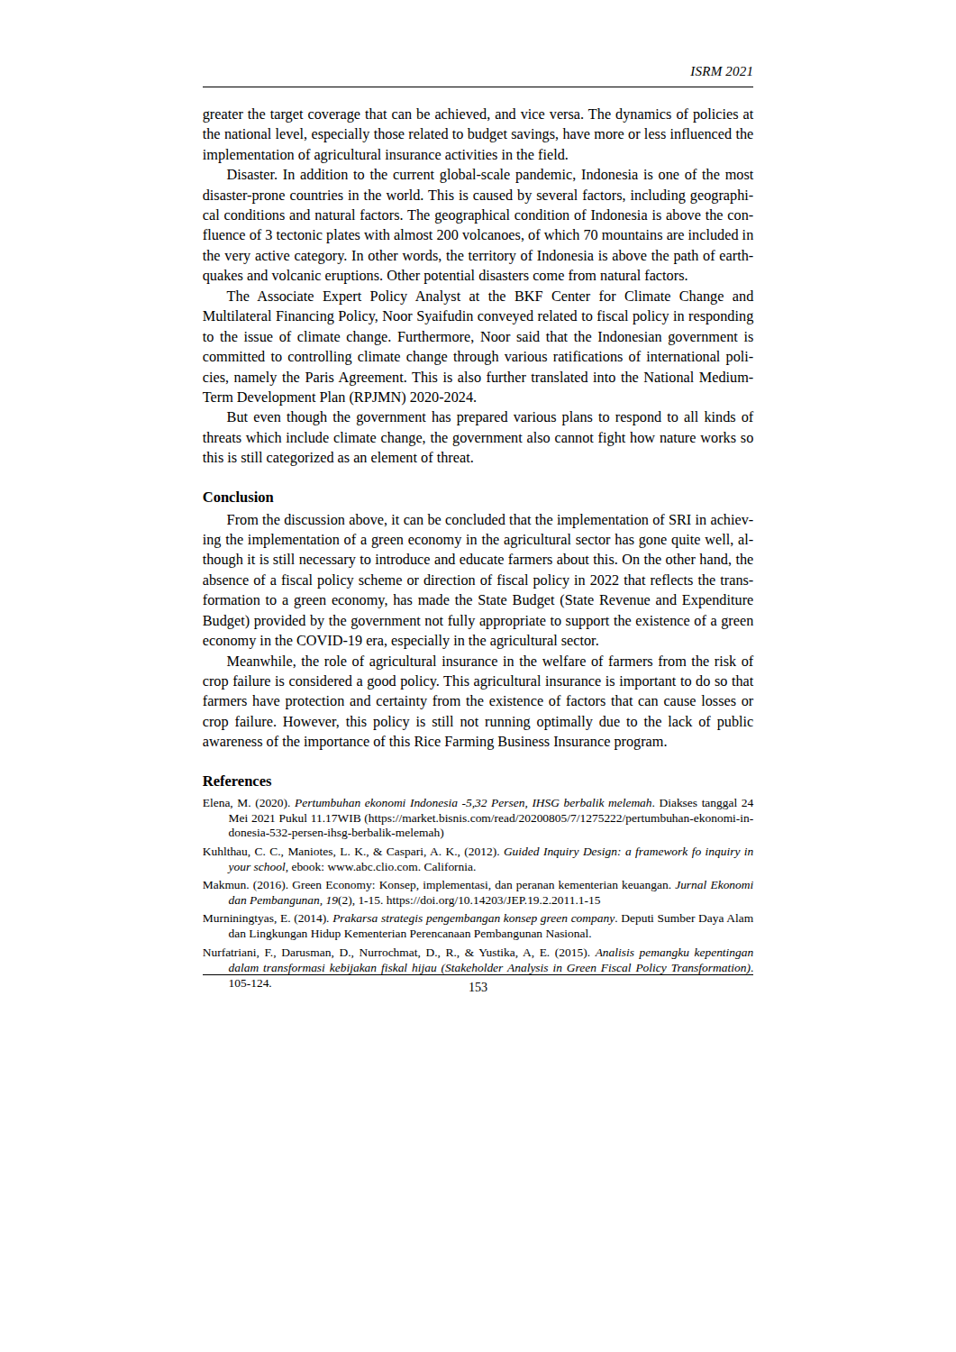ISRM 2021
greater the target coverage that can be achieved, and vice versa. The dynamics of policies at the national level, especially those related to budget savings, have more or less influenced the implementation of agricultural insurance activities in the field.
Disaster. In addition to the current global-scale pandemic, Indonesia is one of the most disaster-prone countries in the world. This is caused by several factors, including geographical conditions and natural factors. The geographical condition of Indonesia is above the confluence of 3 tectonic plates with almost 200 volcanoes, of which 70 mountains are included in the very active category. In other words, the territory of Indonesia is above the path of earthquakes and volcanic eruptions. Other potential disasters come from natural factors.
The Associate Expert Policy Analyst at the BKF Center for Climate Change and Multilateral Financing Policy, Noor Syaifudin conveyed related to fiscal policy in responding to the issue of climate change. Furthermore, Noor said that the Indonesian government is committed to controlling climate change through various ratifications of international policies, namely the Paris Agreement. This is also further translated into the National Medium-Term Development Plan (RPJMN) 2020-2024.
But even though the government has prepared various plans to respond to all kinds of threats which include climate change, the government also cannot fight how nature works so this is still categorized as an element of threat.
Conclusion
From the discussion above, it can be concluded that the implementation of SRI in achieving the implementation of a green economy in the agricultural sector has gone quite well, although it is still necessary to introduce and educate farmers about this. On the other hand, the absence of a fiscal policy scheme or direction of fiscal policy in 2022 that reflects the transformation to a green economy, has made the State Budget (State Revenue and Expenditure Budget) provided by the government not fully appropriate to support the existence of a green economy in the COVID-19 era, especially in the agricultural sector.
Meanwhile, the role of agricultural insurance in the welfare of farmers from the risk of crop failure is considered a good policy. This agricultural insurance is important to do so that farmers have protection and certainty from the existence of factors that can cause losses or crop failure. However, this policy is still not running optimally due to the lack of public awareness of the importance of this Rice Farming Business Insurance program.
References
Elena, M. (2020). Pertumbuhan ekonomi Indonesia -5,32 Persen, IHSG berbalik melemah. Diakses tanggal 24 Mei 2021 Pukul 11.17WIB (https://market.bisnis.com/read/20200805/7/1275222/pertumbuhan-ekonomi-indonesia-532-persen-ihsg-berbalik-melemah)
Kuhlthau, C. C., Maniotes, L. K., & Caspari, A. K., (2012). Guided Inquiry Design: a framework fo inquiry in your school, ebook: www.abc.clio.com. California.
Makmun. (2016). Green Economy: Konsep, implementasi, dan peranan kementerian keuangan. Jurnal Ekonomi dan Pembangunan, 19(2), 1-15. https://doi.org/10.14203/JEP.19.2.2011.1-15
Murniningtyas, E. (2014). Prakarsa strategis pengembangan konsep green company. Deputi Sumber Daya Alam dan Lingkungan Hidup Kementerian Perencanaan Pembangunan Nasional.
Nurfatriani, F., Darusman, D., Nurrochmat, D., R., & Yustika, A, E. (2015). Analisis pemangku kepentingan dalam transformasi kebijakan fiskal hijau (Stakeholder Analysis in Green Fiscal Policy Transformation). 105-124.
153